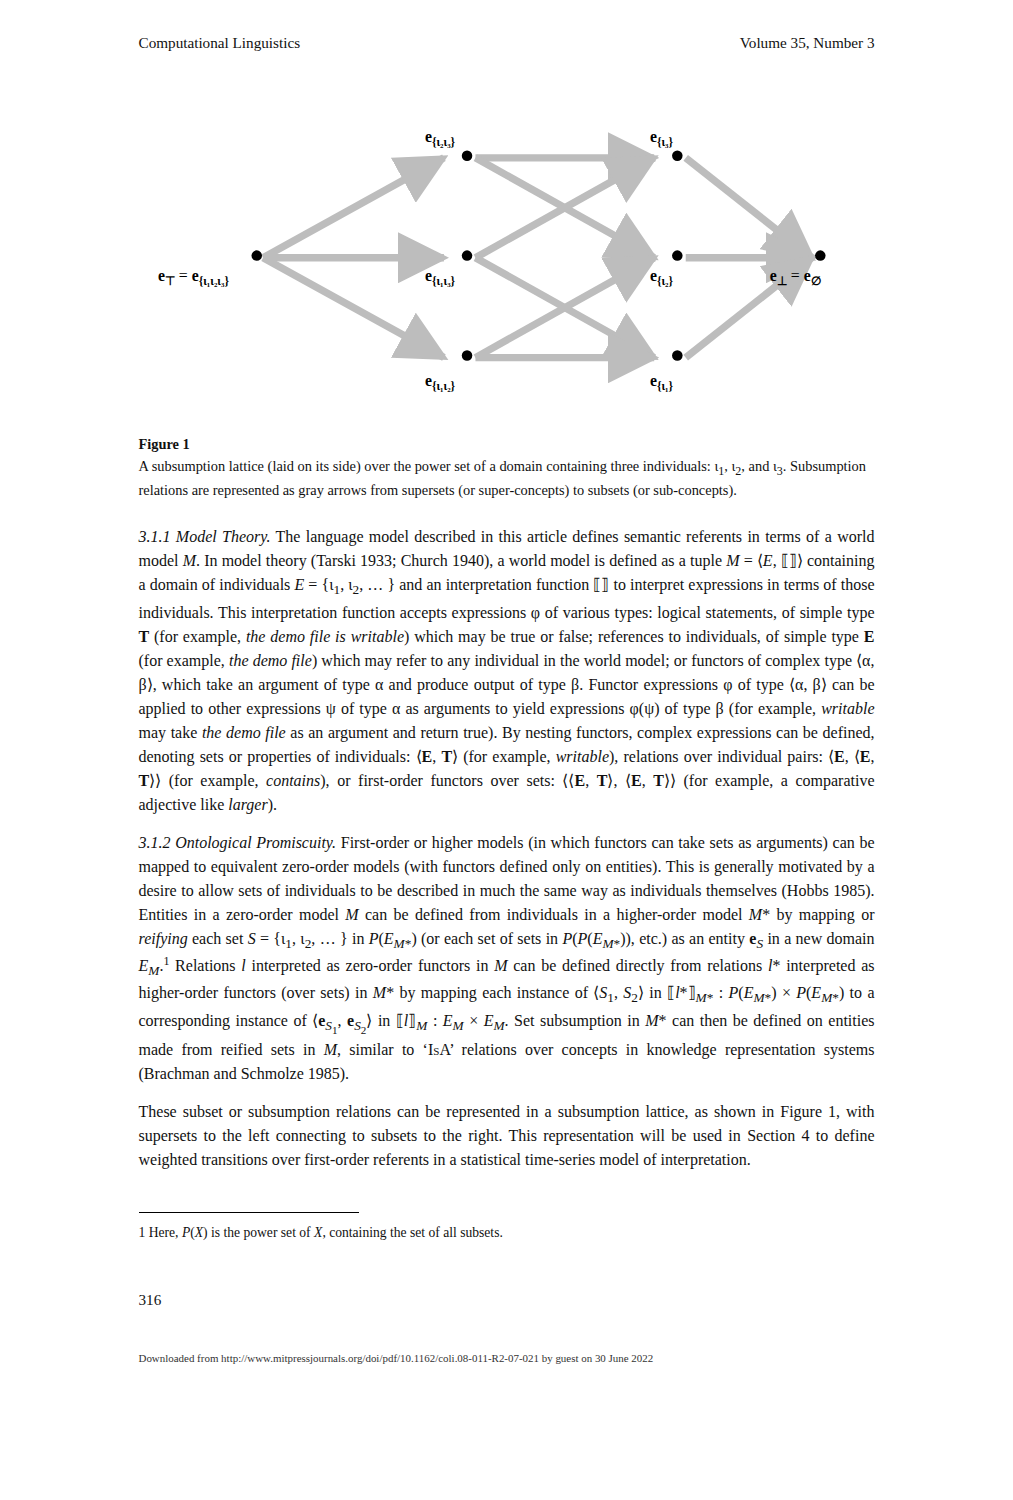Computational Linguistics Volume 35, Number 3
Subsumption lattice over the power set of a three-element domain A Hasse-style diagram laid on its side. At the far left is the node e-top equal to e subscript set iota-1 iota-2 iota-3. To its right are three nodes for the two-element subsets: e subscript set iota-2 iota-3 (upper), e subscript set iota-1 iota-3 (middle), and e subscript set iota-1 iota-2 (lower). To their right are three nodes for the singleton subsets: e subscript set iota-3 (upper), e subscript set iota-2 (middle), and e subscript set iota-1 (lower). At the far right is e-bottom equal to e subscript empty set. Gray arrows point from supersets on the left to subsets on the right. e⊤ = e{ι₁ι₂ι₃} e{ι₂ι₃} e{ι₁ι₃} e{ι₁ι₂} e{ι₃} e{ι₂} e{ι₁} e⊥ = e∅
Figure 1 A subsumption lattice (laid on its side) over the power set of a domain containing three individuals: ι1, ι2, and ι3. Subsumption relations are represented as gray arrows from supersets (or super-concepts) to subsets (or sub-concepts).
3.1.1 Model Theory. The language model described in this article defines semantic referents in terms of a world model M. In model theory (Tarski 1933; Church 1940), a world model is defined as a tuple M = ⟨E, ⟦⟧⟩ containing a domain of individuals E = {ι1, ι2, … } and an interpretation function ⟦⟧ to interpret expressions in terms of those individuals. This interpretation function accepts expressions φ of various types: logical statements, of simple type T (for example, the demo file is writable) which may be true or false; references to individuals, of simple type E (for example, the demo file) which may refer to any individual in the world model; or functors of complex type ⟨α, β⟩, which take an argument of type α and produce output of type β. Functor expressions φ of type ⟨α, β⟩ can be applied to other expressions ψ of type α as arguments to yield expressions φ(ψ) of type β (for example, writable may take the demo file as an argument and return true). By nesting functors, complex expressions can be defined, denoting sets or properties of individuals: ⟨E, T⟩ (for example, writable), relations over individual pairs: ⟨E, ⟨E, T⟩⟩ (for example, contains), or first-order functors over sets: ⟨⟨E, T⟩, ⟨E, T⟩⟩ (for example, a comparative adjective like larger).
3.1.2 Ontological Promiscuity. First-order or higher models (in which functors can take sets as arguments) can be mapped to equivalent zero-order models (with functors defined only on entities). This is generally motivated by a desire to allow sets of individuals to be described in much the same way as individuals themselves (Hobbs 1985). Entities in a zero-order model M can be defined from individuals in a higher-order model M* by mapping or reifying each set S = {ι1, ι2, … } in P(EM*) (or each set of sets in P(P(EM*)), etc.) as an entity eS in a new domain EM.1 Relations l interpreted as zero-order functors in M can be defined directly from relations l* interpreted as higher-order functors (over sets) in M* by mapping each instance of ⟨S1, S2⟩ in ⟦l*⟧M* : P(EM*) × P(EM*) to a corresponding instance of ⟨eS1, eS2⟩ in ⟦l⟧M : EM × EM. Set subsumption in M* can then be defined on entities made from reified sets in M, similar to ‘Is A’ relations over concepts in knowledge representation systems (Brachman and Schmolze 1985).
These subset or subsumption relations can be represented in a subsumption lattice, as shown in Figure 1, with supersets to the left connecting to subsets to the right. This representation will be used in Section 4 to define weighted transitions over first-order referents in a statistical time-series model of interpretation.
1 Here, P(X) is the power set of X, containing the set of all subsets.
316
Downloaded from http://www.mitpressjournals.org/doi/pdf/10.1162/coli.08-011-R2-07-021 by guest on 30 June 2022